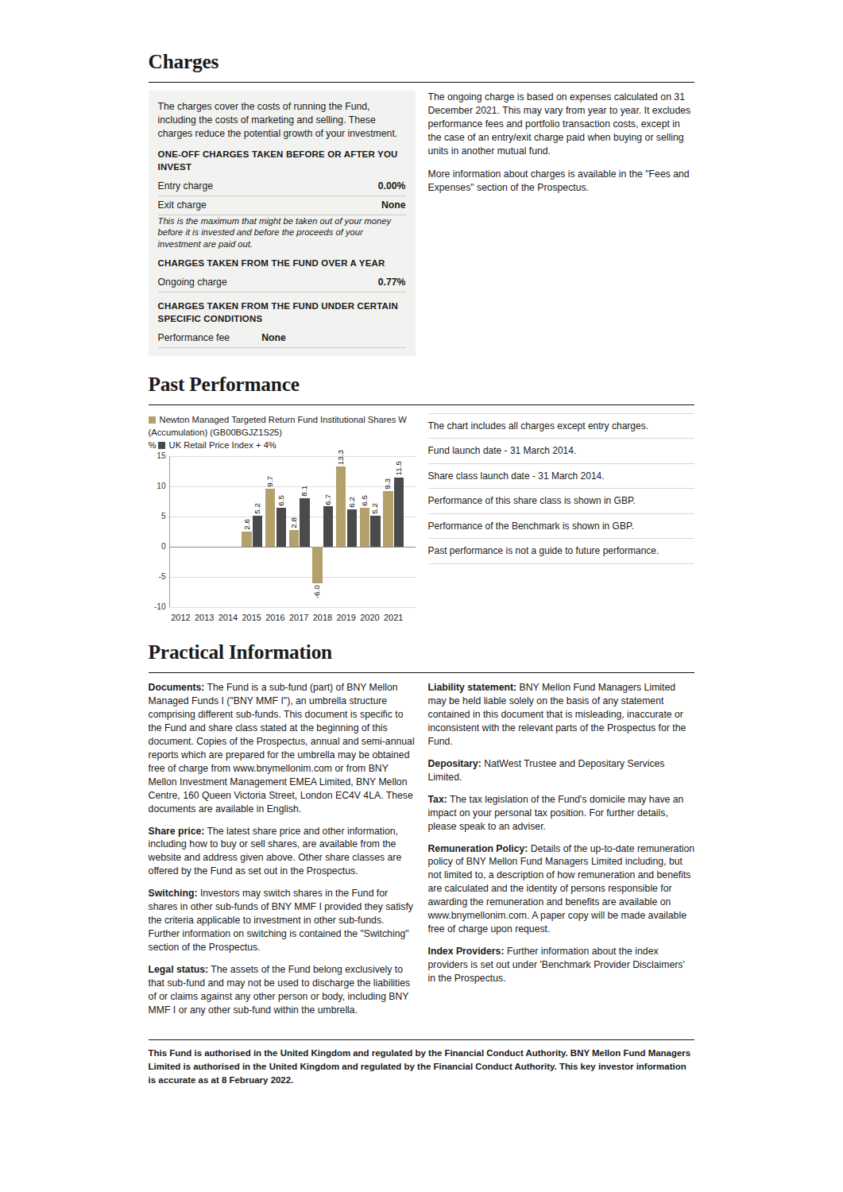Charges
The charges cover the costs of running the Fund, including the costs of marketing and selling. These charges reduce the potential growth of your investment.
One-off charges taken before or after you invest
| Entry charge | 0.00% |
| Exit charge | None |
This is the maximum that might be taken out of your money before it is invested and before the proceeds of your investment are paid out.
Charges taken from the Fund over a year
| Ongoing charge | 0.77% |
Charges taken from the Fund under certain specific conditions
Performance fee
None
The ongoing charge is based on expenses calculated on 31 December 2021. This may vary from year to year. It excludes performance fees and portfolio transaction costs, except in the case of an entry/exit charge paid when buying or selling units in another mutual fund.
More information about charges is available in the "Fees and Expenses" section of the Prospectus.
Past Performance
Newton Managed Targeted Return Fund Institutional Shares W (Accumulation) (GB00BGJZ1S25)
% UK Retail Price Index + 4%
15 10 5 0 -5 -10
2.6
5.2
9.7
6.5
2.8
8.1
-6.0
6.7
13.3
6.2
6.5
5.2
9.3
11.5
2012201320142015201620172018201920202021
The chart includes all charges except entry charges.
Fund launch date - 31 March 2014.
Share class launch date - 31 March 2014.
Performance of this share class is shown in GBP.
Performance of the Benchmark is shown in GBP.
Past performance is not a guide to future performance.
Practical Information
Documents: The Fund is a sub-fund (part) of BNY Mellon Managed Funds I ("BNY MMF I"), an umbrella structure comprising different sub-funds. This document is specific to the Fund and share class stated at the beginning of this document. Copies of the Prospectus, annual and semi-annual reports which are prepared for the umbrella may be obtained free of charge from www.bnymellonim.com or from BNY Mellon Investment Management EMEA Limited, BNY Mellon Centre, 160 Queen Victoria Street, London EC4V 4LA. These documents are available in English.
Share price: The latest share price and other information, including how to buy or sell shares, are available from the website and address given above. Other share classes are offered by the Fund as set out in the Prospectus.
Switching: Investors may switch shares in the Fund for shares in other sub-funds of BNY MMF I provided they satisfy the criteria applicable to investment in other sub-funds. Further information on switching is contained the "Switching" section of the Prospectus.
Legal status: The assets of the Fund belong exclusively to that sub-fund and may not be used to discharge the liabilities of or claims against any other person or body, including BNY MMF I or any other sub-fund within the umbrella.
Liability statement: BNY Mellon Fund Managers Limited may be held liable solely on the basis of any statement contained in this document that is misleading, inaccurate or inconsistent with the relevant parts of the Prospectus for the Fund.
Depositary: NatWest Trustee and Depositary Services Limited.
Tax: The tax legislation of the Fund's domicile may have an impact on your personal tax position. For further details, please speak to an adviser.
Remuneration Policy: Details of the up-to-date remuneration policy of BNY Mellon Fund Managers Limited including, but not limited to, a description of how remuneration and benefits are calculated and the identity of persons responsible for awarding the remuneration and benefits are available on www.bnymellonim.com. A paper copy will be made available free of charge upon request.
Index Providers: Further information about the index providers is set out under 'Benchmark Provider Disclaimers' in the Prospectus.
This Fund is authorised in the United Kingdom and regulated by the Financial Conduct Authority. BNY Mellon Fund Managers Limited is authorised in the United Kingdom and regulated by the Financial Conduct Authority. This key investor information is accurate as at 8 February 2022.